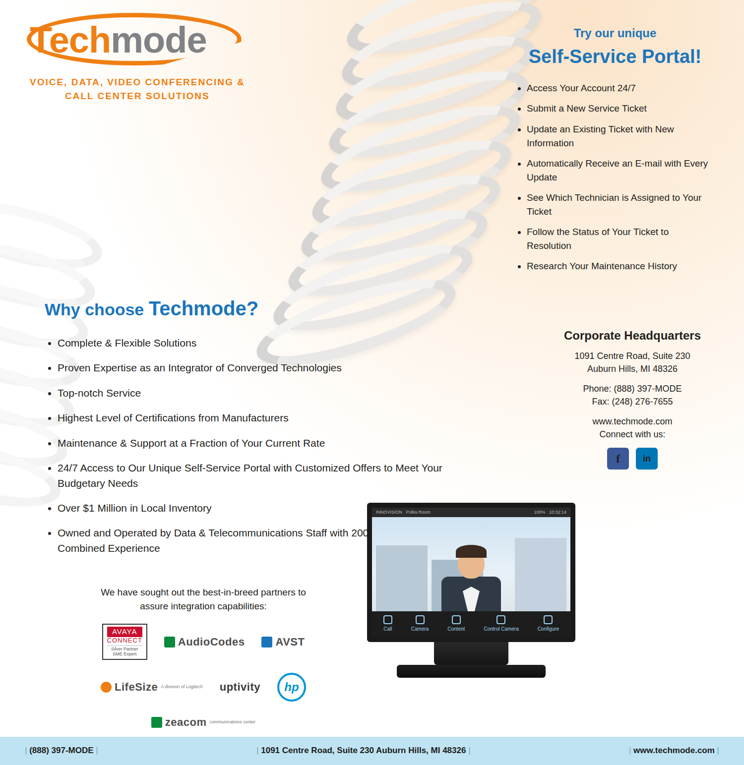Tech mode
Voice, Data, Video Conferencing &
Call Center Solutions
Try our unique
Self-Service Portal!
Access Your Account 24/7
Submit a New Service Ticket
Update an Existing Ticket with New Information
Automatically Receive an E-mail with Every Update
See Which Technician is Assigned to Your Ticket
Follow the Status of Your Ticket to Resolution
Research Your Maintenance History
Why choose Techmode?
Complete & Flexible Solutions
Proven Expertise as an Integrator of Converged Technologies
Top-notch Service
Highest Level of Certifications from Manufacturers
Maintenance & Support at a Fraction of Your Current Rate
24/7 Access to Our Unique Self-Service Portal with Customized Offers to Meet Your Budgetary Needs
Over $1 Million in Local Inventory
Owned and Operated by Data & Telecommunications Staff with 200+ Years of Combined Experience
We have sought out the best-in-breed partners to
assure integration capabilities:
AVAYA
CONNECT
Silver Partner
SME Expert
AudioCodes
AVST
LifeSizeA division of Logitech
uptivity
hp
zeacomcommunications center
Corporate Headquarters
1091 Centre Road, Suite 230
Auburn Hills, MI 48326
Phone: (888) 397-MODE
Fax: (248) 276-7655
www.techmode.com
Connect with us:
f in
INNOVISION Polka Room 100% 10:32:14
Call Camera Content Control Camera Configure
| (888) 397-MODE | | 1091 Centre Road, Suite 230 Auburn Hills, MI 48326 | | www.techmode.com |